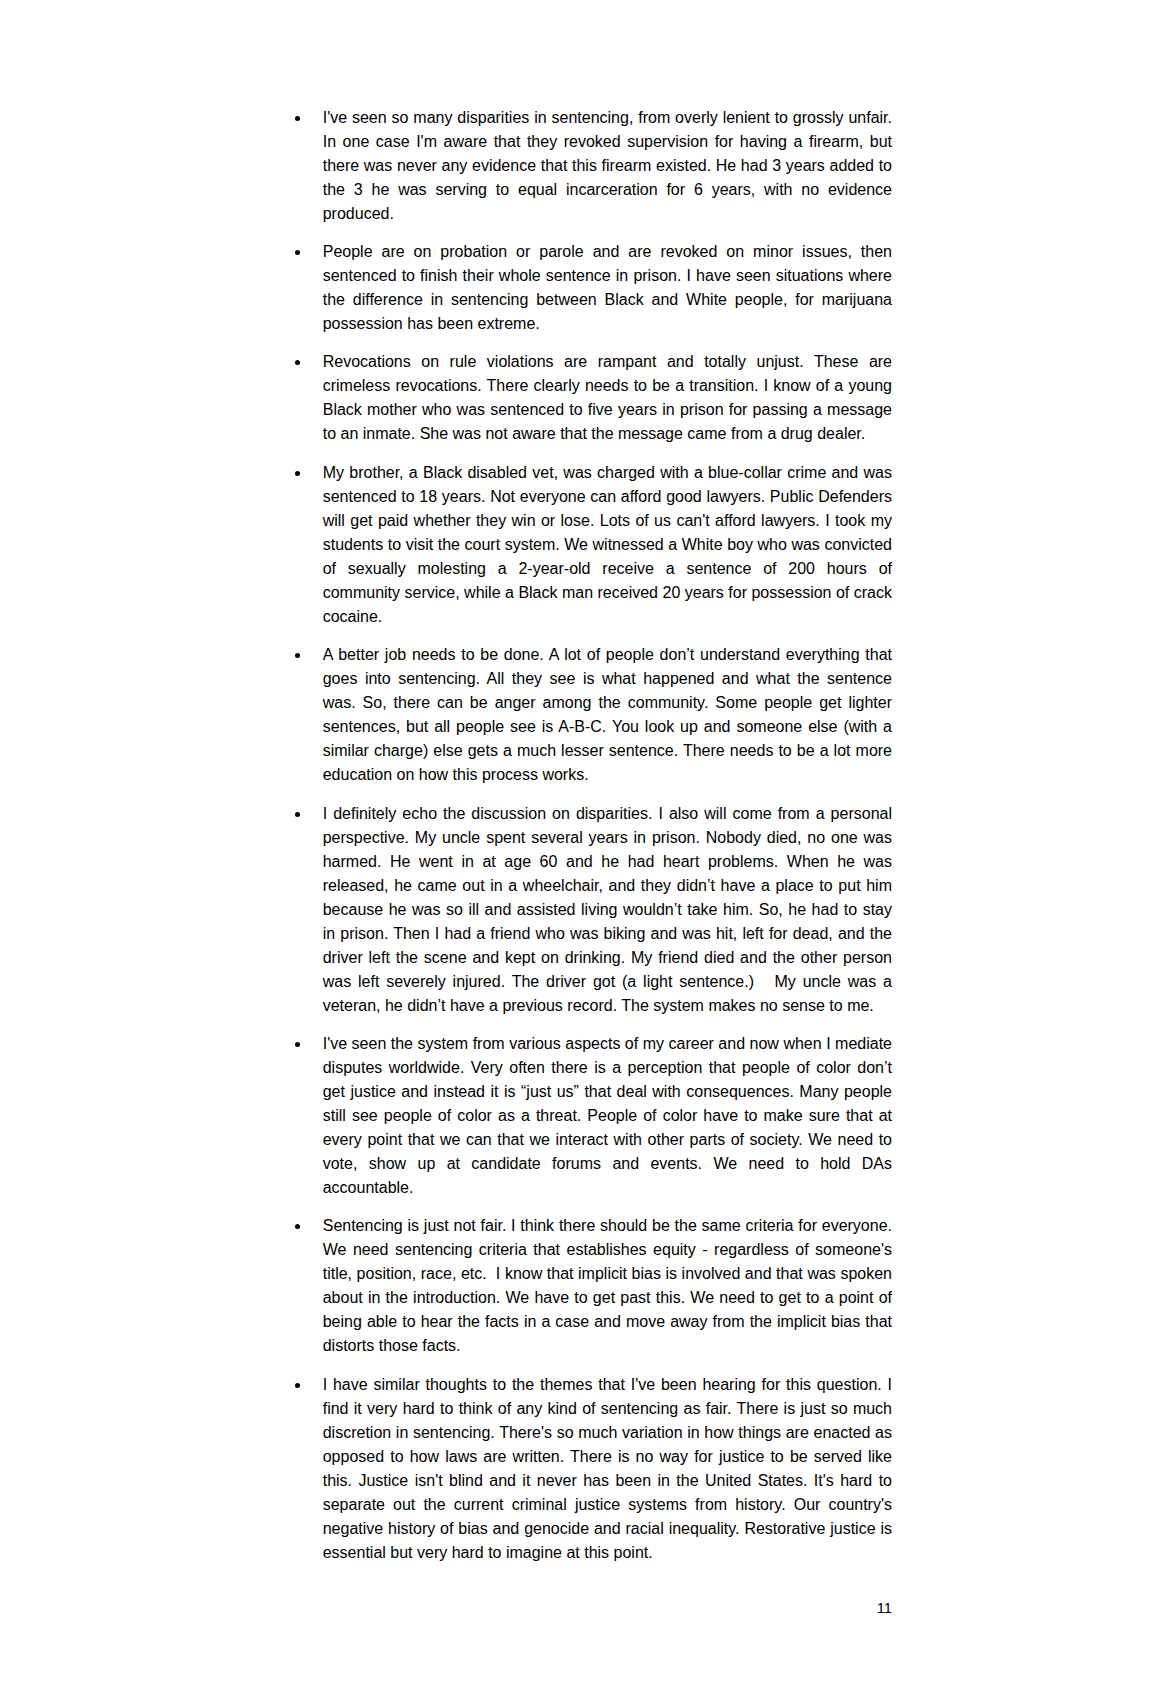I've seen so many disparities in sentencing, from overly lenient to grossly unfair. In one case I'm aware that they revoked supervision for having a firearm, but there was never any evidence that this firearm existed. He had 3 years added to the 3 he was serving to equal incarceration for 6 years, with no evidence produced.
People are on probation or parole and are revoked on minor issues, then sentenced to finish their whole sentence in prison. I have seen situations where the difference in sentencing between Black and White people, for marijuana possession has been extreme.
Revocations on rule violations are rampant and totally unjust. These are crimeless revocations. There clearly needs to be a transition. I know of a young Black mother who was sentenced to five years in prison for passing a message to an inmate. She was not aware that the message came from a drug dealer.
My brother, a Black disabled vet, was charged with a blue-collar crime and was sentenced to 18 years. Not everyone can afford good lawyers. Public Defenders will get paid whether they win or lose. Lots of us can't afford lawyers. I took my students to visit the court system. We witnessed a White boy who was convicted of sexually molesting a 2-year-old receive a sentence of 200 hours of community service, while a Black man received 20 years for possession of crack cocaine.
A better job needs to be done. A lot of people don’t understand everything that goes into sentencing. All they see is what happened and what the sentence was. So, there can be anger among the community. Some people get lighter sentences, but all people see is A-B-C. You look up and someone else (with a similar charge) else gets a much lesser sentence. There needs to be a lot more education on how this process works.
I definitely echo the discussion on disparities. I also will come from a personal perspective. My uncle spent several years in prison. Nobody died, no one was harmed. He went in at age 60 and he had heart problems. When he was released, he came out in a wheelchair, and they didn’t have a place to put him because he was so ill and assisted living wouldn’t take him. So, he had to stay in prison. Then I had a friend who was biking and was hit, left for dead, and the driver left the scene and kept on drinking. My friend died and the other person was left severely injured. The driver got (a light sentence.) My uncle was a veteran, he didn’t have a previous record. The system makes no sense to me.
I've seen the system from various aspects of my career and now when I mediate disputes worldwide. Very often there is a perception that people of color don’t get justice and instead it is “just us” that deal with consequences. Many people still see people of color as a threat. People of color have to make sure that at every point that we can that we interact with other parts of society. We need to vote, show up at candidate forums and events. We need to hold DAs accountable.
Sentencing is just not fair. I think there should be the same criteria for everyone. We need sentencing criteria that establishes equity - regardless of someone's title, position, race, etc. I know that implicit bias is involved and that was spoken about in the introduction. We have to get past this. We need to get to a point of being able to hear the facts in a case and move away from the implicit bias that distorts those facts.
I have similar thoughts to the themes that I've been hearing for this question. I find it very hard to think of any kind of sentencing as fair. There is just so much discretion in sentencing. There's so much variation in how things are enacted as opposed to how laws are written. There is no way for justice to be served like this. Justice isn't blind and it never has been in the United States. It's hard to separate out the current criminal justice systems from history. Our country's negative history of bias and genocide and racial inequality. Restorative justice is essential but very hard to imagine at this point.
11